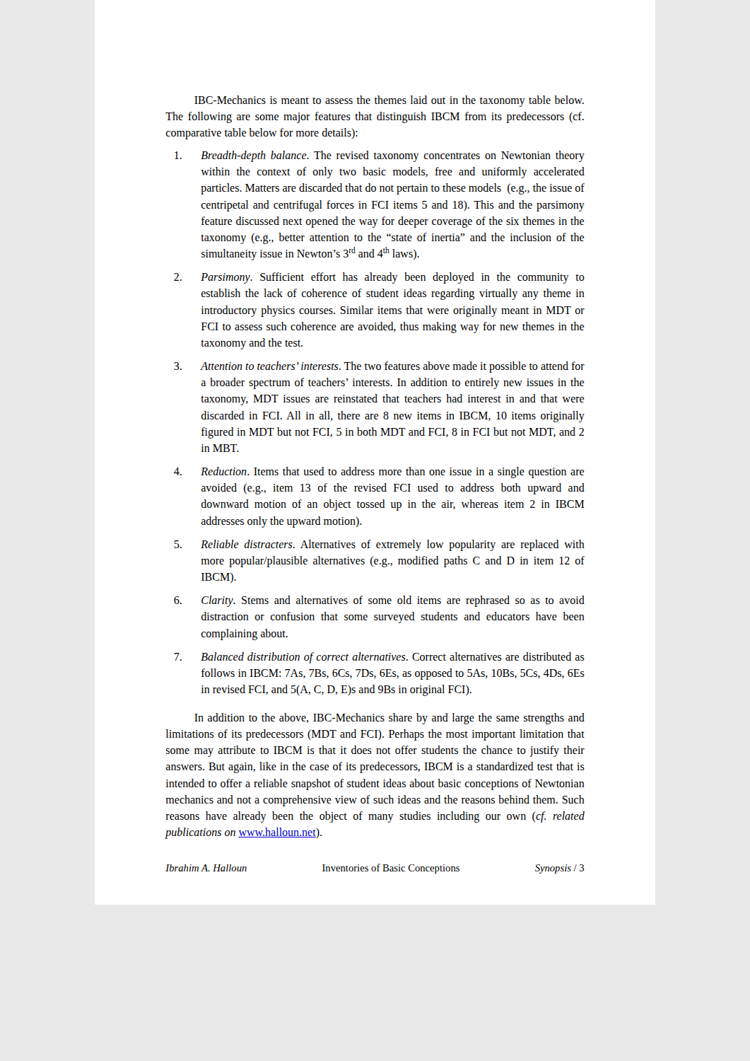IBC-Mechanics is meant to assess the themes laid out in the taxonomy table below. The following are some major features that distinguish IBCM from its predecessors (cf. comparative table below for more details):
Breadth-depth balance. The revised taxonomy concentrates on Newtonian theory within the context of only two basic models, free and uniformly accelerated particles. Matters are discarded that do not pertain to these models (e.g., the issue of centripetal and centrifugal forces in FCI items 5 and 18). This and the parsimony feature discussed next opened the way for deeper coverage of the six themes in the taxonomy (e.g., better attention to the “state of inertia” and the inclusion of the simultaneity issue in Newton’s 3rd and 4th laws).
Parsimony. Sufficient effort has already been deployed in the community to establish the lack of coherence of student ideas regarding virtually any theme in introductory physics courses. Similar items that were originally meant in MDT or FCI to assess such coherence are avoided, thus making way for new themes in the taxonomy and the test.
Attention to teachers’ interests. The two features above made it possible to attend for a broader spectrum of teachers’ interests. In addition to entirely new issues in the taxonomy, MDT issues are reinstated that teachers had interest in and that were discarded in FCI. All in all, there are 8 new items in IBCM, 10 items originally figured in MDT but not FCI, 5 in both MDT and FCI, 8 in FCI but not MDT, and 2 in MBT.
Reduction. Items that used to address more than one issue in a single question are avoided (e.g., item 13 of the revised FCI used to address both upward and downward motion of an object tossed up in the air, whereas item 2 in IBCM addresses only the upward motion).
Reliable distracters. Alternatives of extremely low popularity are replaced with more popular/plausible alternatives (e.g., modified paths C and D in item 12 of IBCM).
Clarity. Stems and alternatives of some old items are rephrased so as to avoid distraction or confusion that some surveyed students and educators have been complaining about.
Balanced distribution of correct alternatives. Correct alternatives are distributed as follows in IBCM: 7As, 7Bs, 6Cs, 7Ds, 6Es, as opposed to 5As, 10Bs, 5Cs, 4Ds, 6Es in revised FCI, and 5(A, C, D, E)s and 9Bs in original FCI).
In addition to the above, IBC-Mechanics share by and large the same strengths and limitations of its predecessors (MDT and FCI). Perhaps the most important limitation that some may attribute to IBCM is that it does not offer students the chance to justify their answers. But again, like in the case of its predecessors, IBCM is a standardized test that is intended to offer a reliable snapshot of student ideas about basic conceptions of Newtonian mechanics and not a comprehensive view of such ideas and the reasons behind them. Such reasons have already been the object of many studies including our own (cf. related publications on www.halloun.net).
Ibrahim A. Halloun Inventories of Basic Conceptions Synopsis / 3